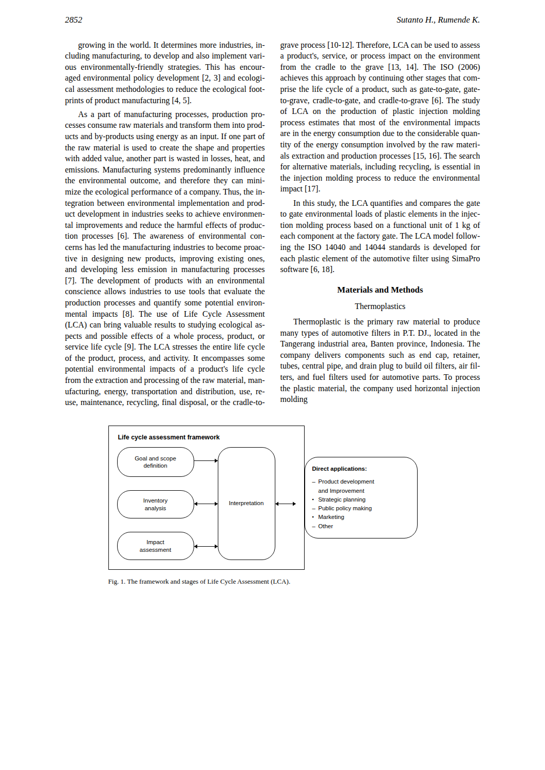2852 Sutanto H., Rumende K.
growing in the world. It determines more industries, including manufacturing, to develop and also implement various environmentally-friendly strategies. This has encouraged environmental policy development [2, 3] and ecological assessment methodologies to reduce the ecological footprints of product manufacturing [4, 5].
As a part of manufacturing processes, production processes consume raw materials and transform them into products and by-products using energy as an input. If one part of the raw material is used to create the shape and properties with added value, another part is wasted in losses, heat, and emissions. Manufacturing systems predominantly influence the environmental outcome, and therefore they can minimize the ecological performance of a company. Thus, the integration between environmental implementation and product development in industries seeks to achieve environmental improvements and reduce the harmful effects of production processes [6]. The awareness of environmental concerns has led the manufacturing industries to become proactive in designing new products, improving existing ones, and developing less emission in manufacturing processes [7]. The development of products with an environmental conscience allows industries to use tools that evaluate the production processes and quantify some potential environmental impacts [8]. The use of Life Cycle Assessment (LCA) can bring valuable results to studying ecological aspects and possible effects of a whole process, product, or service life cycle [9]. The LCA stresses the entire life cycle of the product, process, and activity. It encompasses some potential environmental impacts of a product's life cycle from the extraction and processing of the raw material, manufacturing, energy, transportation and distribution, use, reuse, maintenance, recycling, final disposal, or the cradle-to-grave process [10-12]. Therefore, LCA can be used to assess a product's, service, or process impact on the environment from the cradle to the grave [13, 14]. The ISO (2006) achieves this approach by continuing other stages that comprise the life cycle of a product, such as gate-to-gate, gate-to-grave, cradle-to-gate, and cradle-to-grave [6]. The study of LCA on the production of plastic injection molding process estimates that most of the environmental impacts are in the energy consumption due to the considerable quantity of the energy consumption involved by the raw materials extraction and production processes [15, 16]. The search for alternative materials, including recycling, is essential in the injection molding process to reduce the environmental impact [17].
In this study, the LCA quantifies and compares the gate to gate environmental loads of plastic elements in the injection molding process based on a functional unit of 1 kg of each component at the factory gate. The LCA model following the ISO 14040 and 14044 standards is developed for each plastic element of the automotive filter using SimaPro software [6, 18].
Materials and Methods
Thermoplastics
Thermoplastic is the primary raw material to produce many types of automotive filters in P.T. DJ., located in the Tangerang industrial area, Banten province, Indonesia. The company delivers components such as end cap, retainer, tubes, central pipe, and drain plug to build oil filters, air filters, and fuel filters used for automotive parts. To process the plastic material, the company used horizontal injection molding
Life cycle assessment framework
Goal and scope
definition
Inventory
analysis
Impact
assessment
Interpretation
Direct applications:
Product development
and Improvement
Strategic planning
Public policy making
Marketing
Other
Fig. 1. The framework and stages of Life Cycle Assessment (LCA).